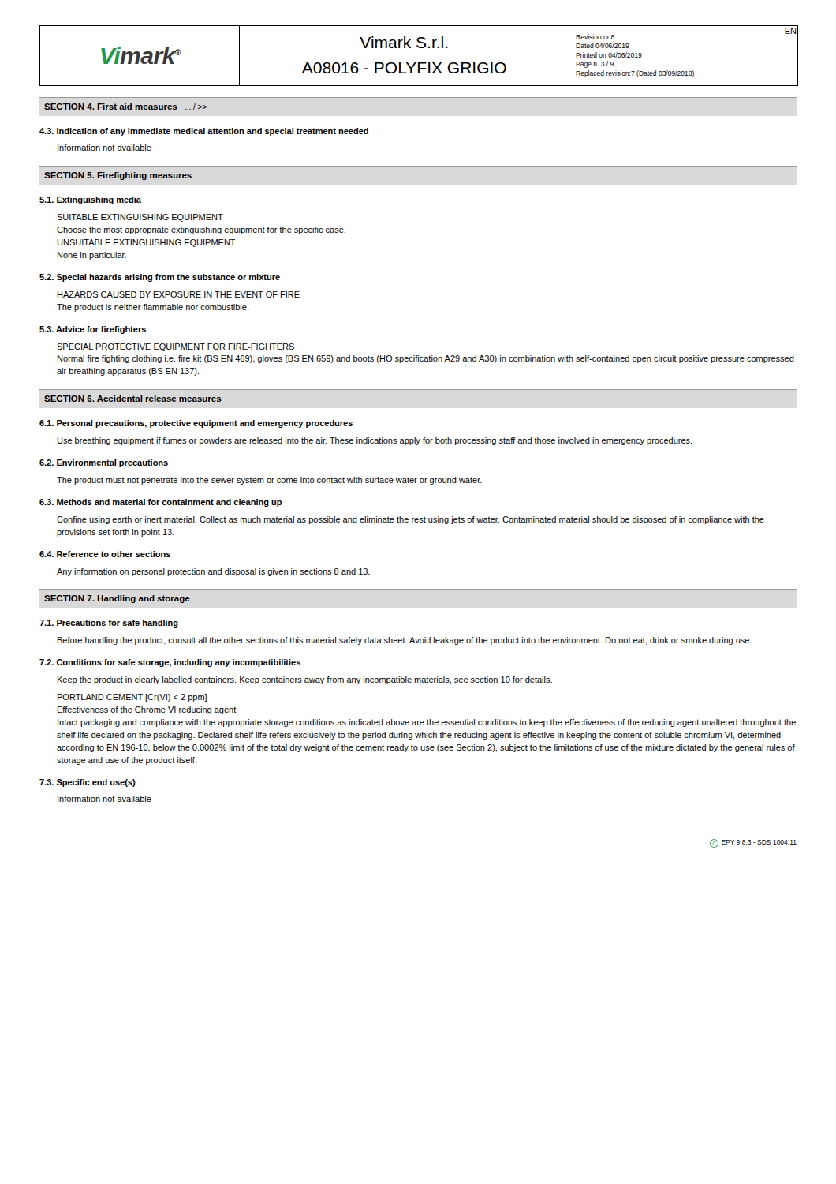EN
Vi mark®
Vimark S.r.l.
A08016 - POLYFIX GRIGIO
Revision nr.8
Dated 04/06/2019
Printed on 04/06/2019
Page n. 3 / 9
Replaced revision:7 (Dated 03/09/2018)
SECTION 4. First aid measures ... / >>
4.3. Indication of any immediate medical attention and special treatment needed
Information not available
SECTION 5. Firefighting measures
5.1. Extinguishing media
SUITABLE EXTINGUISHING EQUIPMENT
Choose the most appropriate extinguishing equipment for the specific case.
UNSUITABLE EXTINGUISHING EQUIPMENT
None in particular.
5.2. Special hazards arising from the substance or mixture
HAZARDS CAUSED BY EXPOSURE IN THE EVENT OF FIRE
The product is neither flammable nor combustible.
5.3. Advice for firefighters
SPECIAL PROTECTIVE EQUIPMENT FOR FIRE-FIGHTERS
Normal fire fighting clothing i.e. fire kit (BS EN 469), gloves (BS EN 659) and boots (HO specification A29 and A30) in combination with self-contained open circuit positive pressure compressed air breathing apparatus (BS EN 137).
SECTION 6. Accidental release measures
6.1. Personal precautions, protective equipment and emergency procedures
Use breathing equipment if fumes or powders are released into the air. These indications apply for both processing staff and those involved in emergency procedures.
6.2. Environmental precautions
The product must not penetrate into the sewer system or come into contact with surface water or ground water.
6.3. Methods and material for containment and cleaning up
Confine using earth or inert material. Collect as much material as possible and eliminate the rest using jets of water. Contaminated material should be disposed of in compliance with the provisions set forth in point 13.
6.4. Reference to other sections
Any information on personal protection and disposal is given in sections 8 and 13.
SECTION 7. Handling and storage
7.1. Precautions for safe handling
Before handling the product, consult all the other sections of this material safety data sheet. Avoid leakage of the product into the environment. Do not eat, drink or smoke during use.
7.2. Conditions for safe storage, including any incompatibilities
Keep the product in clearly labelled containers. Keep containers away from any incompatible materials, see section 10 for details.
PORTLAND CEMENT [Cr(VI) < 2 ppm]
Effectiveness of the Chrome VI reducing agent
Intact packaging and compliance with the appropriate storage conditions as indicated above are the essential conditions to keep the effectiveness of the reducing agent unaltered throughout the shelf life declared on the packaging. Declared shelf life refers exclusively to the period during which the reducing agent is effective in keeping the content of soluble chromium VI, determined according to EN 196-10, below the 0.0002% limit of the total dry weight of the cement ready to use (see Section 2), subject to the limitations of use of the mixture dictated by the general rules of storage and use of the product itself.
7.3. Specific end use(s)
Information not available
CEPY 9.8.3 - SDS 1004.11